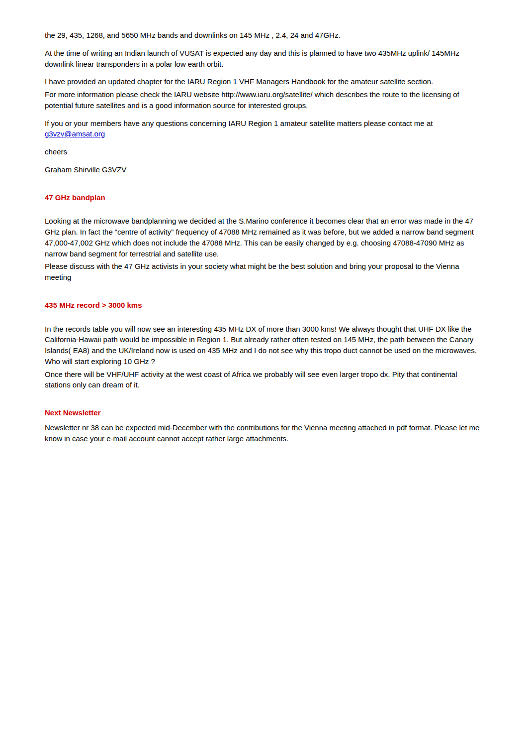the 29, 435, 1268, and 5650 MHz bands and downlinks on 145 MHz , 2.4, 24 and 47GHz.
At the time of writing an Indian launch of VUSAT is expected any day and this is planned to have two 435MHz uplink/ 145MHz downlink linear transponders in a polar low earth orbit.
I have provided an updated chapter for the IARU Region 1 VHF Managers Handbook for the amateur satellite section.
For more information please check the IARU website http://www.iaru.org/satellite/ which describes the route to the licensing of potential future satellites and is a good information source for interested groups.
If you or your members have any questions concerning IARU Region 1 amateur satellite matters please contact me at g3vzv@amsat.org
cheers
Graham Shirville G3VZV
47 GHz bandplan
Looking at the microwave bandplanning we decided at the S.Marino conference it becomes clear that an error was made in the 47 GHz plan. In fact the “centre of activity” frequency of 47088 MHz remained as it was before, but we added a narrow band segment 47,000-47,002 GHz which does not include the 47088 MHz. This can be easily changed by e.g. choosing 47088-47090 MHz as narrow band segment for terrestrial and satellite use.
Please discuss with the 47 GHz activists in your society what might be the best solution and bring your proposal to the Vienna meeting
435 MHz record > 3000 kms
In the records table you will now see an interesting 435 MHz DX of more than 3000 kms! We always thought that UHF DX like the California-Hawaii path would be impossible in Region 1. But already rather often tested on 145 MHz, the path between the Canary Islands( EA8) and the UK/Ireland now is used on 435 MHz and I do not see why this tropo duct cannot be used on the microwaves. Who will start exploring 10 GHz ?
Once there will be VHF/UHF activity at the west coast of Africa we probably will see even larger tropo dx. Pity that continental stations only can dream of it.
Next Newsletter
Newsletter nr 38 can be expected mid-December with the contributions for the Vienna meeting attached in pdf format. Please let me know in case your e-mail account cannot accept rather large attachments.